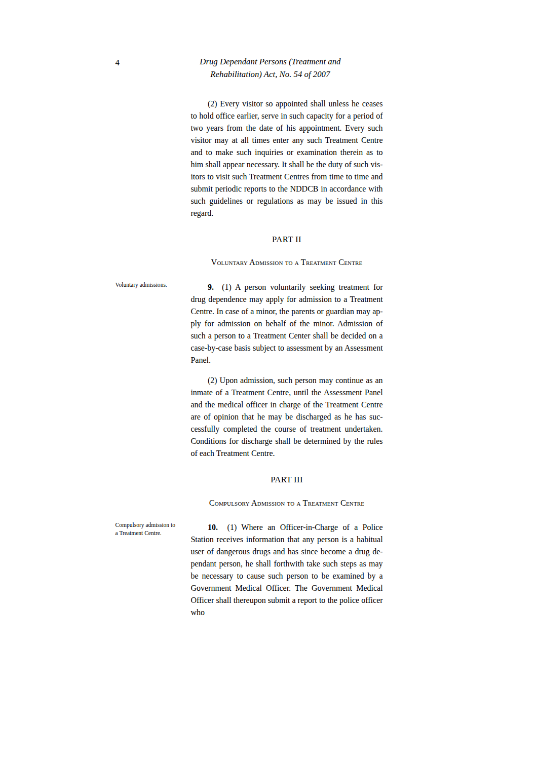4
Drug Dependant Persons (Treatment and
Rehabilitation) Act, No. 54 of 2007
(2) Every visitor so appointed shall unless he ceases to hold office earlier, serve in such capacity for a period of two years from the date of his appointment. Every such visitor may at all times enter any such Treatment Centre and to make such inquiries or examination therein as to him shall appear necessary. It shall be the duty of such visitors to visit such Treatment Centres from time to time and submit periodic reports to the NDDCB in accordance with such guidelines or regulations as may be issued in this regard.
PART II
Voluntary Admission to a Treatment Centre
Voluntary admissions.
9. (1) A person voluntarily seeking treatment for drug dependence may apply for admission to a Treatment Centre. In case of a minor, the parents or guardian may apply for admission on behalf of the minor. Admission of such a person to a Treatment Center shall be decided on a case-by-case basis subject to assessment by an Assessment Panel.
(2) Upon admission, such person may continue as an inmate of a Treatment Centre, until the Assessment Panel and the medical officer in charge of the Treatment Centre are of opinion that he may be discharged as he has successfully completed the course of treatment undertaken. Conditions for discharge shall be determined by the rules of each Treatment Centre.
PART III
Compulsory Admission to a Treatment Centre
Compulsory admission to a Treatment Centre.
10. (1) Where an Officer-in-Charge of a Police Station receives information that any person is a habitual user of dangerous drugs and has since become a drug dependant person, he shall forthwith take such steps as may be necessary to cause such person to be examined by a Government Medical Officer. The Government Medical Officer shall thereupon submit a report to the police officer who